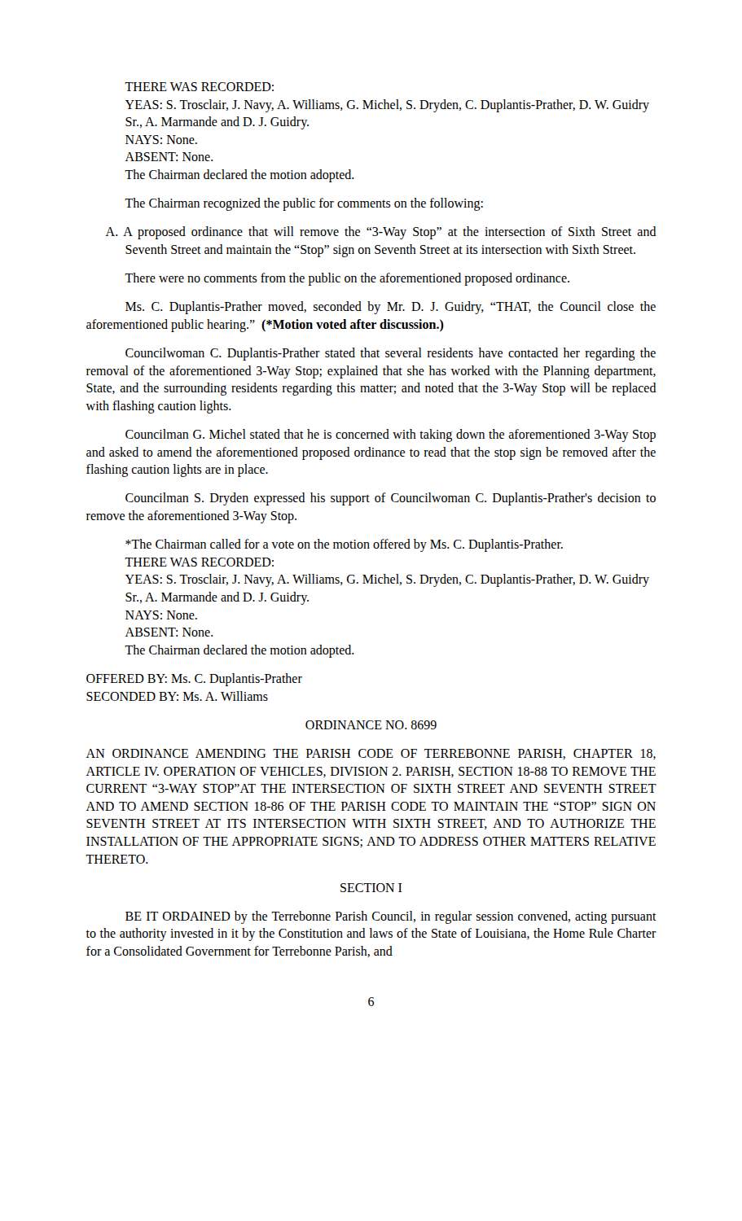THERE WAS RECORDED:
YEAS: S. Trosclair, J. Navy, A. Williams, G. Michel, S. Dryden, C. Duplantis-Prather, D. W. Guidry Sr., A. Marmande and D. J. Guidry.
NAYS: None.
ABSENT: None.
The Chairman declared the motion adopted.
The Chairman recognized the public for comments on the following:
A. A proposed ordinance that will remove the “3-Way Stop” at the intersection of Sixth Street and Seventh Street and maintain the “Stop” sign on Seventh Street at its intersection with Sixth Street.
There were no comments from the public on the aforementioned proposed ordinance.
Ms. C. Duplantis-Prather moved, seconded by Mr. D. J. Guidry, “THAT, the Council close the aforementioned public hearing.” (*Motion voted after discussion.)
Councilwoman C. Duplantis-Prather stated that several residents have contacted her regarding the removal of the aforementioned 3-Way Stop; explained that she has worked with the Planning department, State, and the surrounding residents regarding this matter; and noted that the 3-Way Stop will be replaced with flashing caution lights.
Councilman G. Michel stated that he is concerned with taking down the aforementioned 3-Way Stop and asked to amend the aforementioned proposed ordinance to read that the stop sign be removed after the flashing caution lights are in place.
Councilman S. Dryden expressed his support of Councilwoman C. Duplantis-Prather's decision to remove the aforementioned 3-Way Stop.
*The Chairman called for a vote on the motion offered by Ms. C. Duplantis-Prather.
THERE WAS RECORDED:
YEAS: S. Trosclair, J. Navy, A. Williams, G. Michel, S. Dryden, C. Duplantis-Prather, D. W. Guidry Sr., A. Marmande and D. J. Guidry.
NAYS: None.
ABSENT: None.
The Chairman declared the motion adopted.
OFFERED BY: Ms. C. Duplantis-Prather
SECONDED BY: Ms. A. Williams
ORDINANCE NO. 8699
AN ORDINANCE AMENDING THE PARISH CODE OF TERREBONNE PARISH, CHAPTER 18, ARTICLE IV. OPERATION OF VEHICLES, DIVISION 2. PARISH, SECTION 18-88 TO REMOVE THE CURRENT “3-WAY STOP”AT THE INTERSECTION OF SIXTH STREET AND SEVENTH STREET AND TO AMEND SECTION 18-86 OF THE PARISH CODE TO MAINTAIN THE “STOP” SIGN ON SEVENTH STREET AT ITS INTERSECTION WITH SIXTH STREET, AND TO AUTHORIZE THE INSTALLATION OF THE APPROPRIATE SIGNS; AND TO ADDRESS OTHER MATTERS RELATIVE THERETO.
SECTION I
BE IT ORDAINED by the Terrebonne Parish Council, in regular session convened, acting pursuant to the authority invested in it by the Constitution and laws of the State of Louisiana, the Home Rule Charter for a Consolidated Government for Terrebonne Parish, and
6